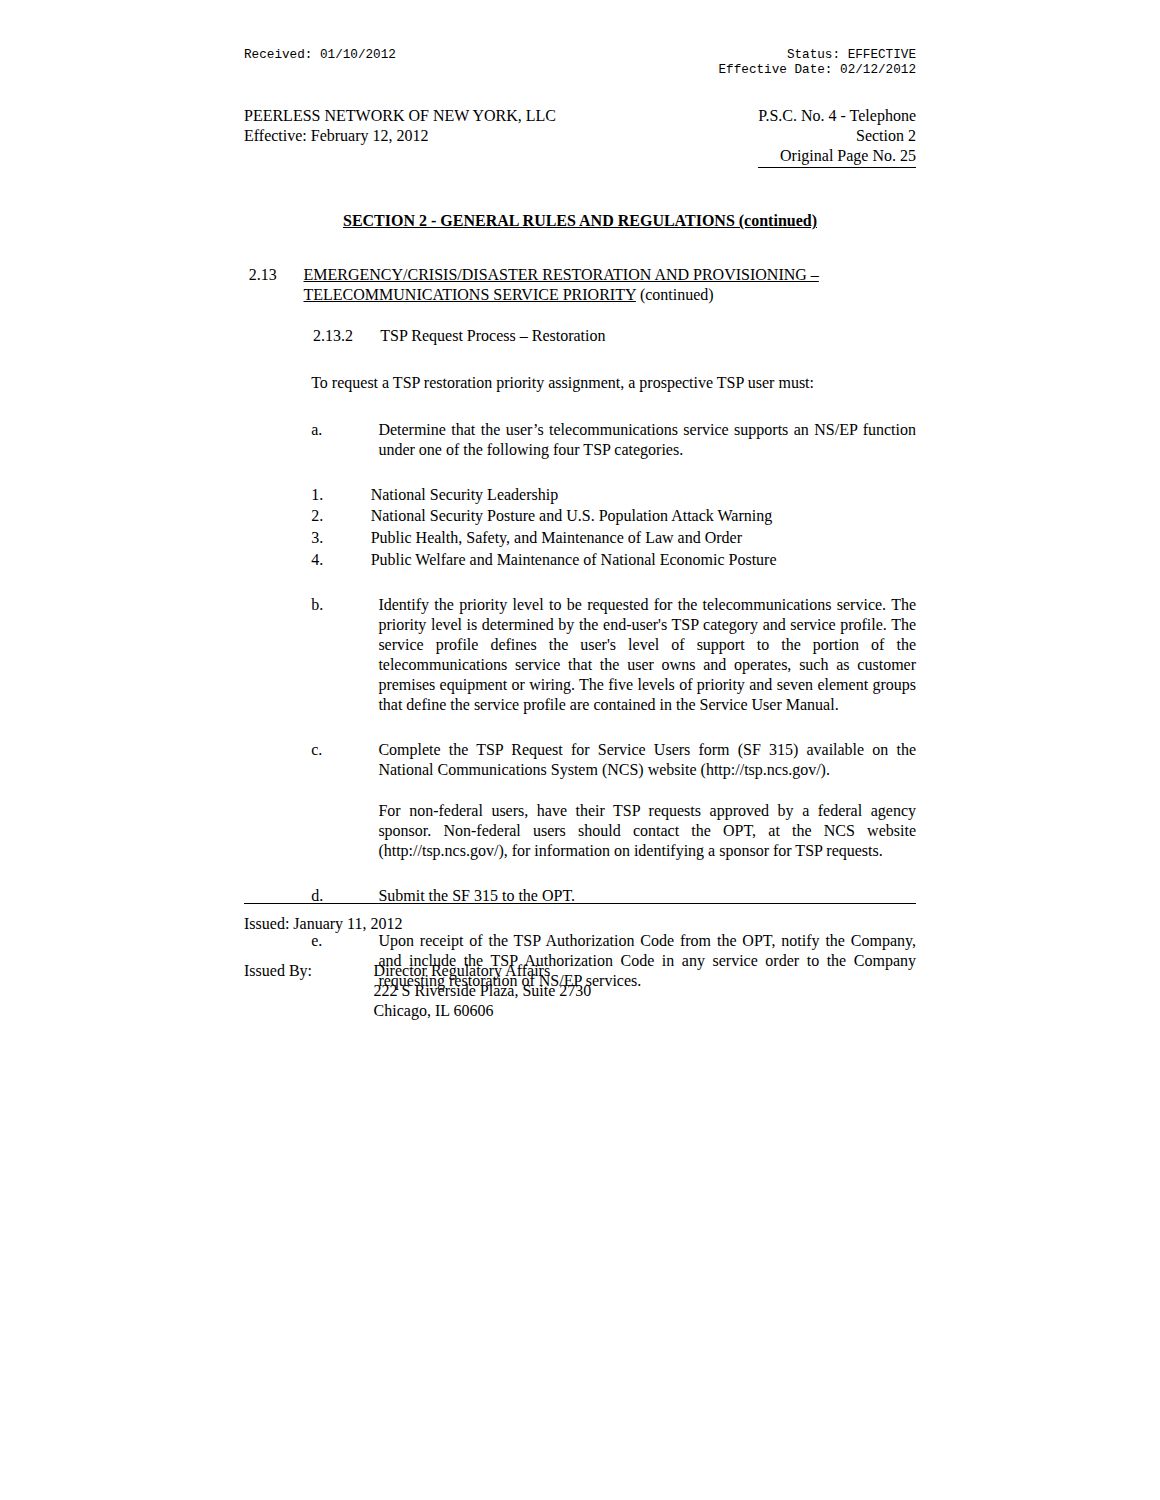Received: 01/10/2012
Status: EFFECTIVE
Effective Date: 02/12/2012
PEERLESS NETWORK OF NEW YORK, LLC
Effective: February 12, 2012
P.S.C. No. 4 - Telephone
Section 2
Original Page No. 25
SECTION 2 - GENERAL RULES AND REGULATIONS (continued)
2.13
EMERGENCY/CRISIS/DISASTER RESTORATION AND PROVISIONING – TELECOMMUNICATIONS SERVICE PRIORITY (continued)
2.13.2
TSP Request Process – Restoration
To request a TSP restoration priority assignment, a prospective TSP user must:
a.
Determine that the user’s telecommunications service supports an NS/EP function under one of the following four TSP categories.
1.
National Security Leadership
2.
National Security Posture and U.S. Population Attack Warning
3.
Public Health, Safety, and Maintenance of Law and Order
4.
Public Welfare and Maintenance of National Economic Posture
b.
Identify the priority level to be requested for the telecommunications service. The priority level is determined by the end-user's TSP category and service profile. The service profile defines the user's level of support to the portion of the telecommunications service that the user owns and operates, such as customer premises equipment or wiring. The five levels of priority and seven element groups that define the service profile are contained in the Service User Manual.
c.
Complete the TSP Request for Service Users form (SF 315) available on the National Communications System (NCS) website (http://tsp.ncs.gov/).
For non-federal users, have their TSP requests approved by a federal agency sponsor. Non-federal users should contact the OPT, at the NCS website (http://tsp.ncs.gov/), for information on identifying a sponsor for TSP requests.
d.
Submit the SF 315 to the OPT.
e.
Upon receipt of the TSP Authorization Code from the OPT, notify the Company, and include the TSP Authorization Code in any service order to the Company requesting restoration of NS/EP services.
Issued: January 11, 2012
Issued By:
Director Regulatory Affairs
222 S Riverside Plaza, Suite 2730
Chicago, IL 60606